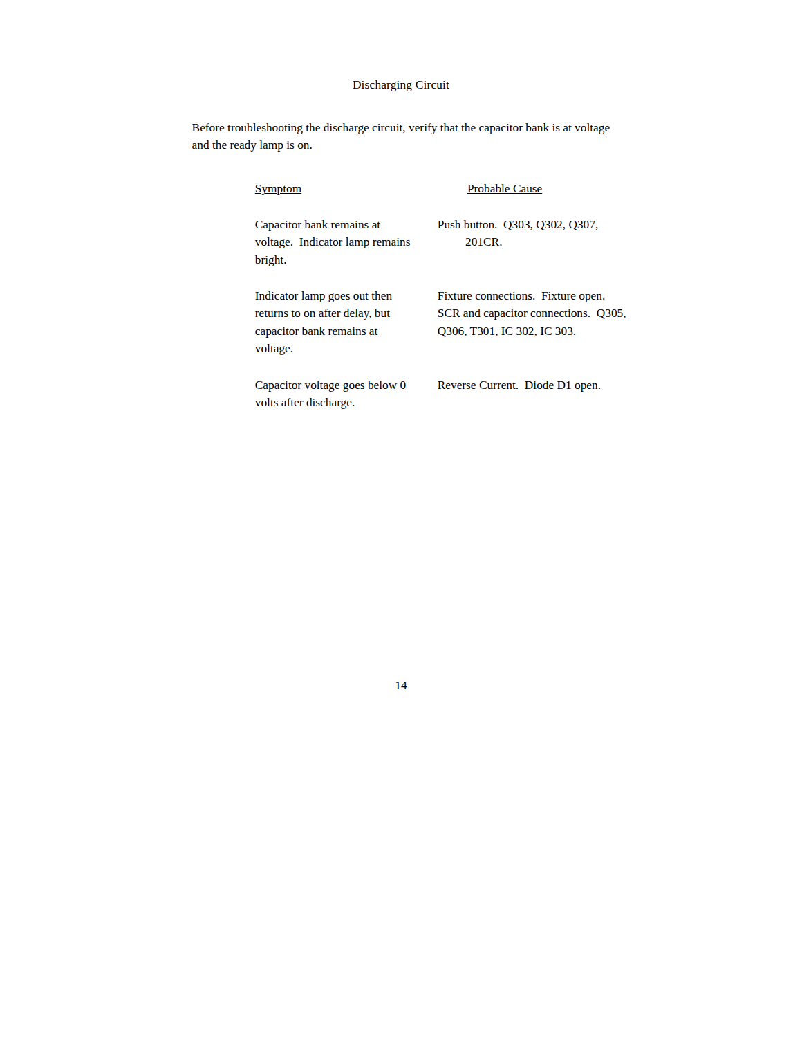Discharging Circuit
Before troubleshooting the discharge circuit, verify that the capacitor bank is at voltage and the ready lamp is on.
| Symptom | Probable Cause |
| --- | --- |
| Capacitor bank remains at voltage. Indicator lamp remains bright. | Push button. Q303, Q302, Q307, 201CR. |
| Indicator lamp goes out then returns to on after delay, but capacitor bank remains at voltage. | Fixture connections. Fixture open. SCR and capacitor connections. Q305, Q306, T301, IC 302, IC 303. |
| Capacitor voltage goes below 0 volts after discharge. | Reverse Current. Diode D1 open. |
14